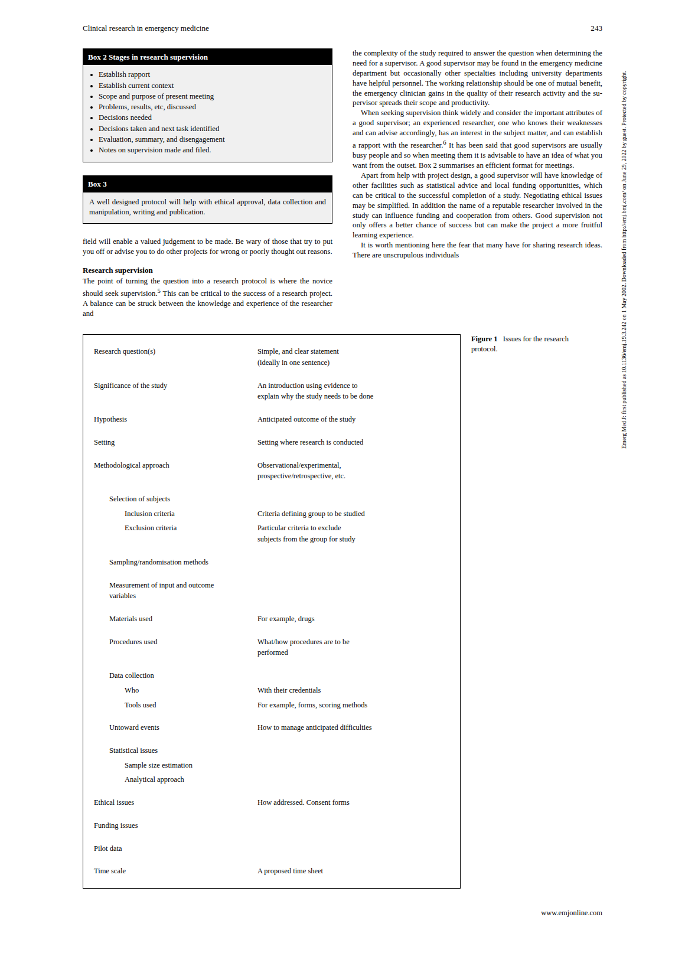Emerg Med J: first published as 10.1136/emj.19.3.242 on 1 May 2002. Downloaded from http://emj.bmj.com/ on June 29, 2022 by guest. Protected by copyright.
Clinical research in emergency medicine 243
Box 2 Stages in research supervision
Establish rapport
Establish current context
Scope and purpose of present meeting
Problems, results, etc, discussed
Decisions needed
Decisions taken and next task identified
Evaluation, summary, and disengagement
Notes on supervision made and filed.
Box 3
A well designed protocol will help with ethical approval, data collection and manipulation, writing and publication.
field will enable a valued judgement to be made. Be wary of those that try to put you off or advise you to do other projects for wrong or poorly thought out reasons.
Research supervision
The point of turning the question into a research protocol is where the novice should seek supervision.5 This can be critical to the success of a research project. A balance can be struck between the knowledge and experience of the researcher and
the complexity of the study required to answer the question when determining the need for a supervisor. A good supervisor may be found in the emergency medicine department but occasionally other specialties including university departments have helpful personnel. The working relationship should be one of mutual benefit, the emergency clinician gains in the quality of their research activity and the supervisor spreads their scope and productivity.
When seeking supervision think widely and consider the important attributes of a good supervisor; an experienced researcher, one who knows their weaknesses and can advise accordingly, has an interest in the subject matter, and can establish a rapport with the researcher.6 It has been said that good supervisors are usually busy people and so when meeting them it is advisable to have an idea of what you want from the outset. Box 2 summarises an efficient format for meetings.
Apart from help with project design, a good supervisor will have knowledge of other facilities such as statistical advice and local funding opportunities, which can be critical to the successful completion of a study. Negotiating ethical issues may be simplified. In addition the name of a reputable researcher involved in the study can influence funding and cooperation from others. Good supervision not only offers a better chance of success but can make the project a more fruitful learning experience.
It is worth mentioning here the fear that many have for sharing research ideas. There are unscrupulous individuals
| Research question(s) | Simple, and clear statement (ideally in one sentence) |
| Significance of the study | An introduction using evidence to explain why the study needs to be done |
| Hypothesis | Anticipated outcome of the study |
| Setting | Setting where research is conducted |
| Methodological approach | Observational/experimental, prospective/retrospective, etc. |
| Selection of subjects | |
| Inclusion criteria | Criteria defining group to be studied |
| Exclusion criteria | Particular criteria to exclude subjects from the group for study |
| Sampling/randomisation methods | |
| Measurement of input and outcome variables | |
| Materials used | For example, drugs |
| Procedures used | What/how procedures are to be performed |
| Data collection | |
| Who | With their credentials |
| Tools used | For example, forms, scoring methods |
| Untoward events | How to manage anticipated difficulties |
| Statistical issues | |
| Sample size estimation | |
| Analytical approach | |
| Ethical issues | How addressed. Consent forms |
| Funding issues | |
| Pilot data | |
| Time scale | A proposed time sheet |
Figure 1 Issues for the research protocol.
www.emjonline.com